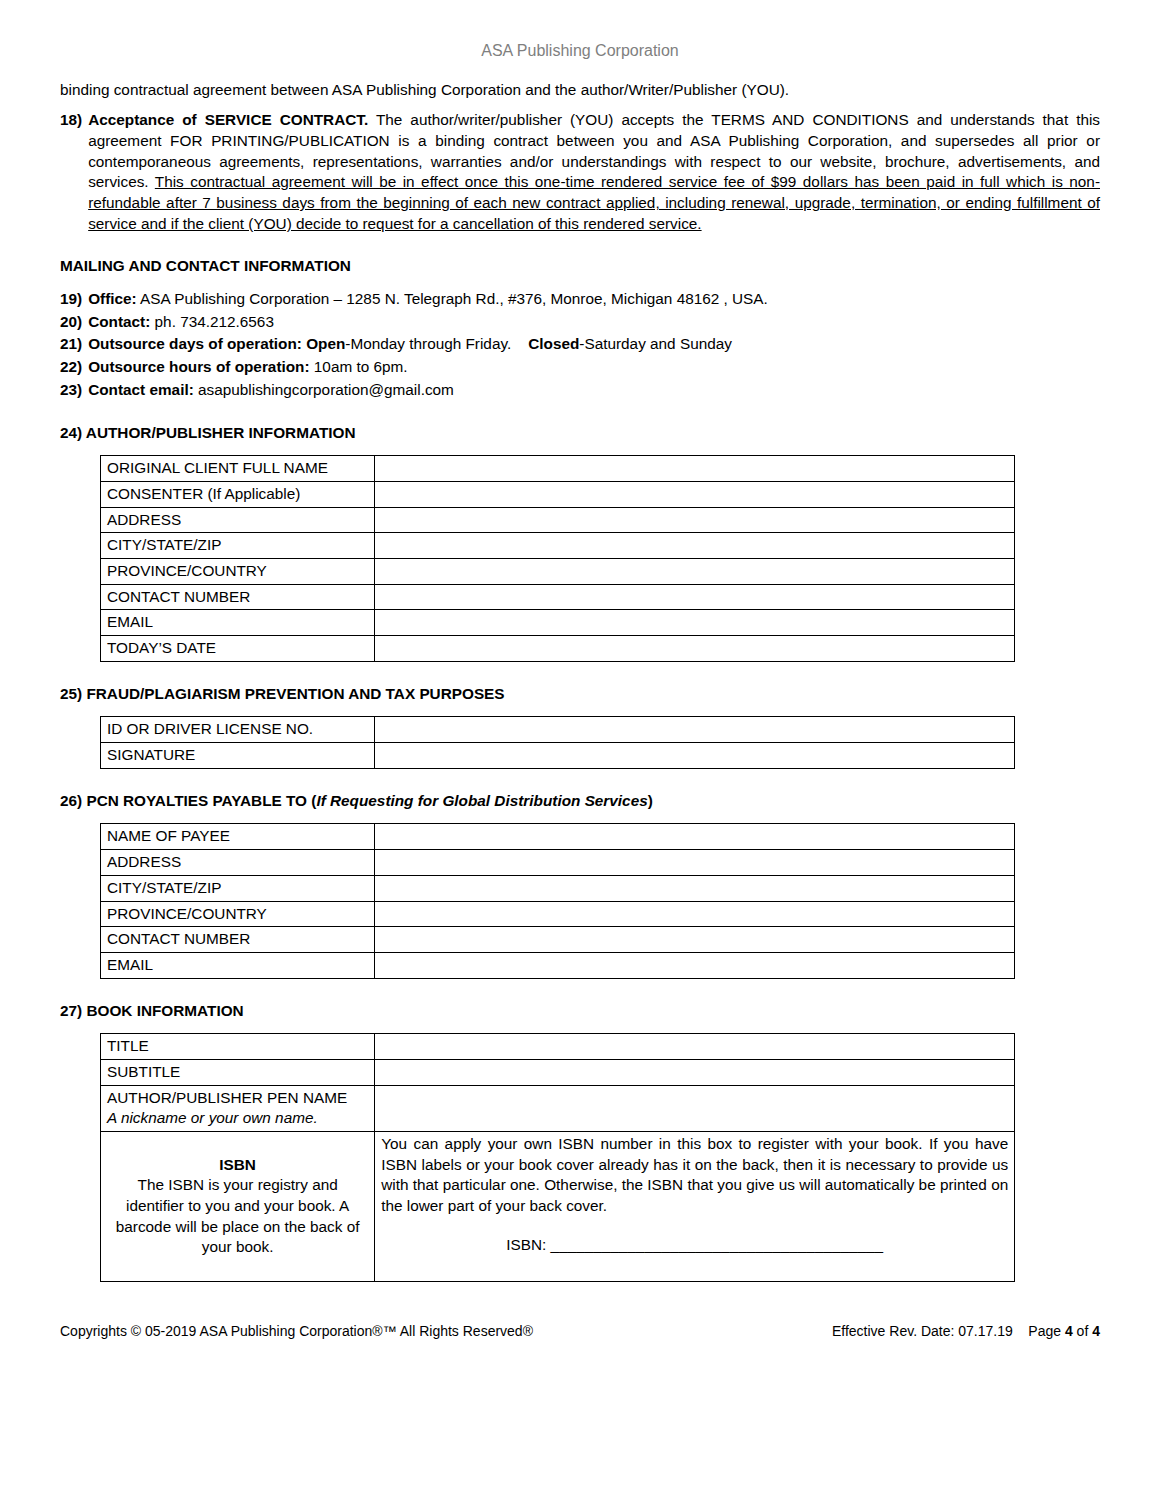ASA Publishing Corporation
binding contractual agreement between ASA Publishing Corporation and the author/Writer/Publisher (YOU).
18)
Acceptance of SERVICE CONTRACT. The author/writer/publisher (YOU) accepts the TERMS AND CONDITIONS and understands that this agreement FOR PRINTING/PUBLICATION is a binding contract between you and ASA Publishing Corporation, and supersedes all prior or contemporaneous agreements, representations, warranties and/or understandings with respect to our website, brochure, advertisements, and services. This contractual agreement will be in effect once this one-time rendered service fee of $99 dollars has been paid in full which is non-refundable after 7 business days from the beginning of each new contract applied, including renewal, upgrade, termination, or ending fulfillment of service and if the client (YOU) decide to request for a cancellation of this rendered service.
MAILING AND CONTACT INFORMATION
19)
Office: ASA Publishing Corporation – 1285 N. Telegraph Rd., #376, Monroe, Michigan 48162 , USA.
20)
Contact: ph. 734.212.6563
21)
Outsource days of operation: Open-Monday through Friday. Closed-Saturday and Sunday
22)
Outsource hours of operation: 10am to 6pm.
23)
Contact email: asapublishingcorporation@gmail.com
24) AUTHOR/PUBLISHER INFORMATION
| ORIGINAL CLIENT FULL NAME | |
| CONSENTER (If Applicable) | |
| ADDRESS | |
| CITY/STATE/ZIP | |
| PROVINCE/COUNTRY | |
| CONTACT NUMBER | |
| EMAIL | |
| TODAY’S DATE | |
25) FRAUD/PLAGIARISM PREVENTION AND TAX PURPOSES
| ID OR DRIVER LICENSE NO. | |
| SIGNATURE | |
26) PCN ROYALTIES PAYABLE TO (If Requesting for Global Distribution Services)
| NAME OF PAYEE | |
| ADDRESS | |
| CITY/STATE/ZIP | |
| PROVINCE/COUNTRY | |
| CONTACT NUMBER | |
| EMAIL | |
27) BOOK INFORMATION
| TITLE | |
| SUBTITLE | |
| AUTHOR/PUBLISHER PEN NAME A nickname or your own name. | |
| ISBN The ISBN is your registry and identifier to you and your book. A barcode will be place on the back of your book. | You can apply your own ISBN number in this box to register with your book. If you have ISBN labels or your book cover already has it on the back, then it is necessary to provide us with that particular one. Otherwise, the ISBN that you give us will automatically be printed on the lower part of your back cover. ISBN: _______________________________________ |
Copyrights © 05-2019 ASA Publishing Corporation®™ All Rights Reserved®
Effective Rev. Date: 07.17.19 Page 4 of 4